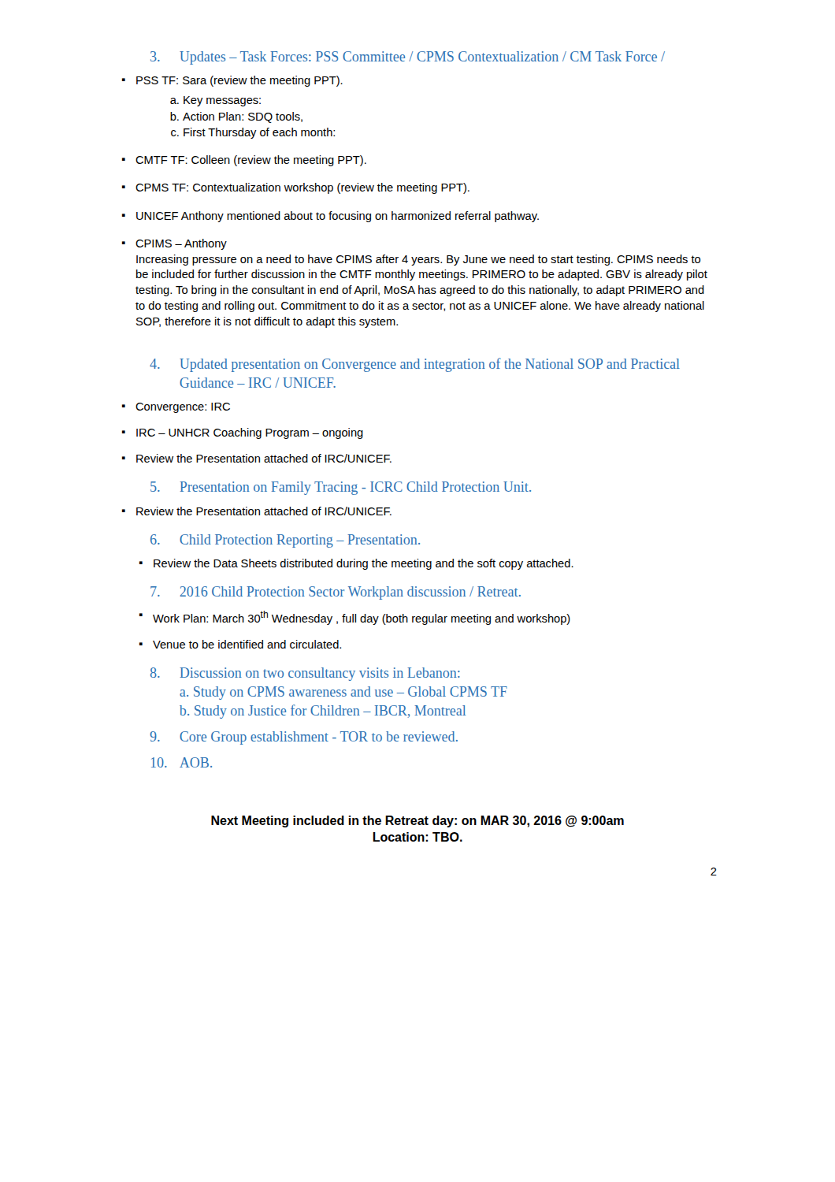3. Updates – Task Forces: PSS Committee / CPMS Contextualization / CM Task Force /
PSS TF: Sara (review the meeting PPT).
Key messages:
Action Plan: SDQ tools,
First Thursday of each month:
CMTF TF: Colleen (review the meeting PPT).
CPMS TF: Contextualization workshop (review the meeting PPT).
UNICEF Anthony mentioned about to focusing on harmonized referral pathway.
CPIMS – Anthony
Increasing pressure on a need to have CPIMS after 4 years. By June we need to start testing. CPIMS needs to be included for further discussion in the CMTF monthly meetings. PRIMERO to be adapted. GBV is already pilot testing. To bring in the consultant in end of April, MoSA has agreed to do this nationally, to adapt PRIMERO and to do testing and rolling out. Commitment to do it as a sector, not as a UNICEF alone. We have already national SOP, therefore it is not difficult to adapt this system.
4. Updated presentation on Convergence and integration of the National SOP and Practical Guidance – IRC / UNICEF.
Convergence: IRC
IRC – UNHCR Coaching Program – ongoing
Review the Presentation attached of IRC/UNICEF.
5. Presentation on Family Tracing - ICRC Child Protection Unit.
Review the Presentation attached of IRC/UNICEF.
6. Child Protection Reporting – Presentation.
Review the Data Sheets distributed during the meeting and the soft copy attached.
7. 2016 Child Protection Sector Workplan discussion / Retreat.
Work Plan: March 30th Wednesday , full day (both regular meeting and workshop)
Venue to be identified and circulated.
8. Discussion on two consultancy visits in Lebanon:
a. Study on CPMS awareness and use – Global CPMS TF
b. Study on Justice for Children – IBCR, Montreal
9. Core Group establishment - TOR to be reviewed.
10. AOB.
Next Meeting included in the Retreat day: on MAR 30, 2016 @ 9:00am
Location: TBO.
2